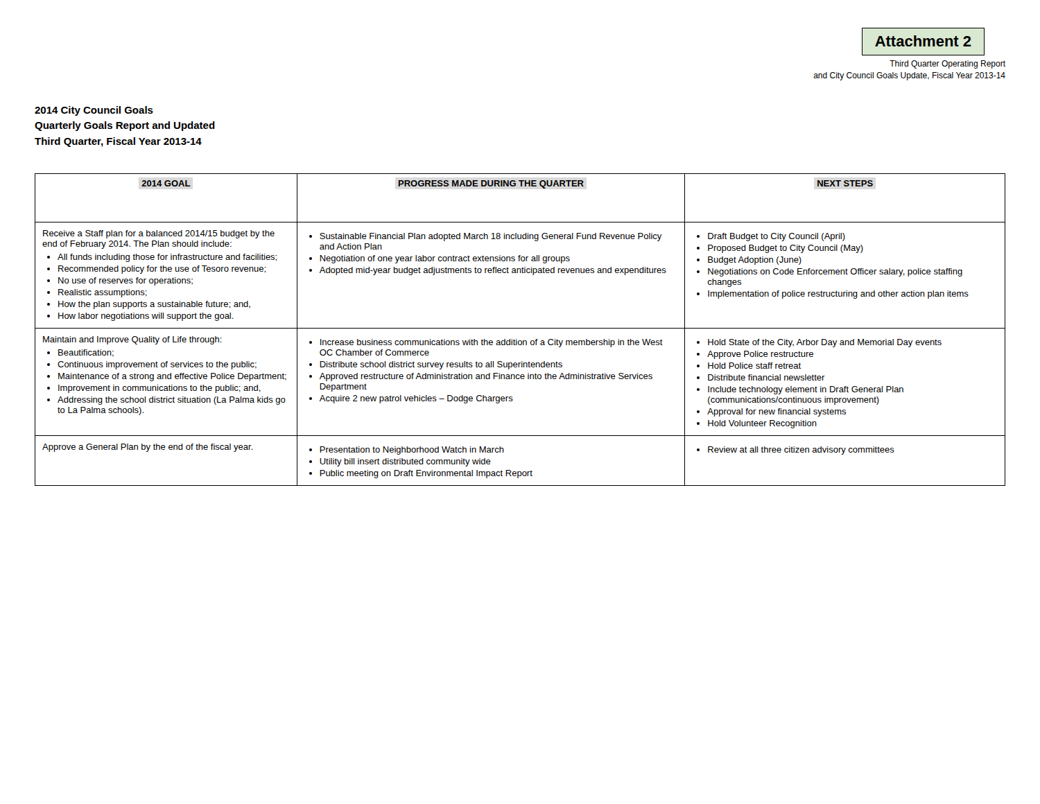Attachment 2
Third Quarter Operating Report
and City Council Goals Update, Fiscal Year 2013-14
2014 City Council Goals
Quarterly Goals Report and Updated
Third Quarter, Fiscal Year 2013-14
| 2014 GOAL | PROGRESS MADE DURING THE QUARTER | NEXT STEPS |
| --- | --- | --- |
| Receive a Staff plan for a balanced 2014/15 budget by the end of February 2014. The Plan should include: All funds including those for infrastructure and facilities; Recommended policy for the use of Tesoro revenue; No use of reserves for operations; Realistic assumptions; How the plan supports a sustainable future; and, How labor negotiations will support the goal. | Sustainable Financial Plan adopted March 18 including General Fund Revenue Policy and Action Plan Negotiation of one year labor contract extensions for all groups Adopted mid-year budget adjustments to reflect anticipated revenues and expenditures | Draft Budget to City Council (April) Proposed Budget to City Council (May) Budget Adoption (June) Negotiations on Code Enforcement Officer salary, police staffing changes Implementation of police restructuring and other action plan items |
| Maintain and Improve Quality of Life through: Beautification; Continuous improvement of services to the public; Maintenance of a strong and effective Police Department; Improvement in communications to the public; and, Addressing the school district situation (La Palma kids go to La Palma schools). | Increase business communications with the addition of a City membership in the West OC Chamber of Commerce Distribute school district survey results to all Superintendents Approved restructure of Administration and Finance into the Administrative Services Department Acquire 2 new patrol vehicles – Dodge Chargers | Hold State of the City, Arbor Day and Memorial Day events Approve Police restructure Hold Police staff retreat Distribute financial newsletter Include technology element in Draft General Plan (communications/continuous improvement) Approval for new financial systems Hold Volunteer Recognition |
| Approve a General Plan by the end of the fiscal year. | Presentation to Neighborhood Watch in March Utility bill insert distributed community wide Public meeting on Draft Environmental Impact Report | Review at all three citizen advisory committees |